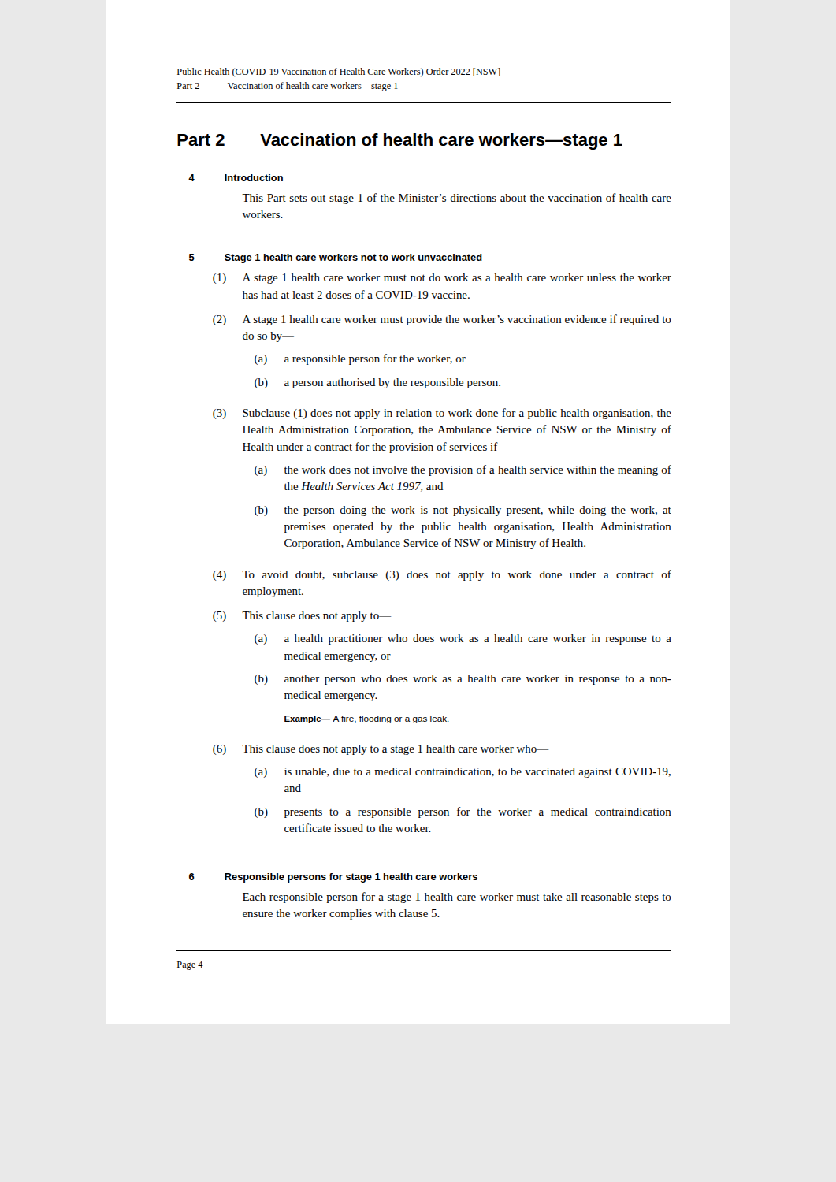Public Health (COVID-19 Vaccination of Health Care Workers) Order 2022 [NSW] Part 2 Vaccination of health care workers—stage 1
Part 2 Vaccination of health care workers—stage 1
4 Introduction
This Part sets out stage 1 of the Minister’s directions about the vaccination of health care workers.
5 Stage 1 health care workers not to work unvaccinated
(1) A stage 1 health care worker must not do work as a health care worker unless the worker has had at least 2 doses of a COVID-19 vaccine.
(2) A stage 1 health care worker must provide the worker’s vaccination evidence if required to do so by—
(a) a responsible person for the worker, or
(b) a person authorised by the responsible person.
(3) Subclause (1) does not apply in relation to work done for a public health organisation, the Health Administration Corporation, the Ambulance Service of NSW or the Ministry of Health under a contract for the provision of services if—
(a) the work does not involve the provision of a health service within the meaning of the Health Services Act 1997, and
(b) the person doing the work is not physically present, while doing the work, at premises operated by the public health organisation, Health Administration Corporation, Ambulance Service of NSW or Ministry of Health.
(4) To avoid doubt, subclause (3) does not apply to work done under a contract of employment.
(5) This clause does not apply to—
(a) a health practitioner who does work as a health care worker in response to a medical emergency, or
(b) another person who does work as a health care worker in response to a non-medical emergency.
Example— A fire, flooding or a gas leak.
(6) This clause does not apply to a stage 1 health care worker who—
(a) is unable, due to a medical contraindication, to be vaccinated against COVID-19, and
(b) presents to a responsible person for the worker a medical contraindication certificate issued to the worker.
6 Responsible persons for stage 1 health care workers
Each responsible person for a stage 1 health care worker must take all reasonable steps to ensure the worker complies with clause 5.
Page 4